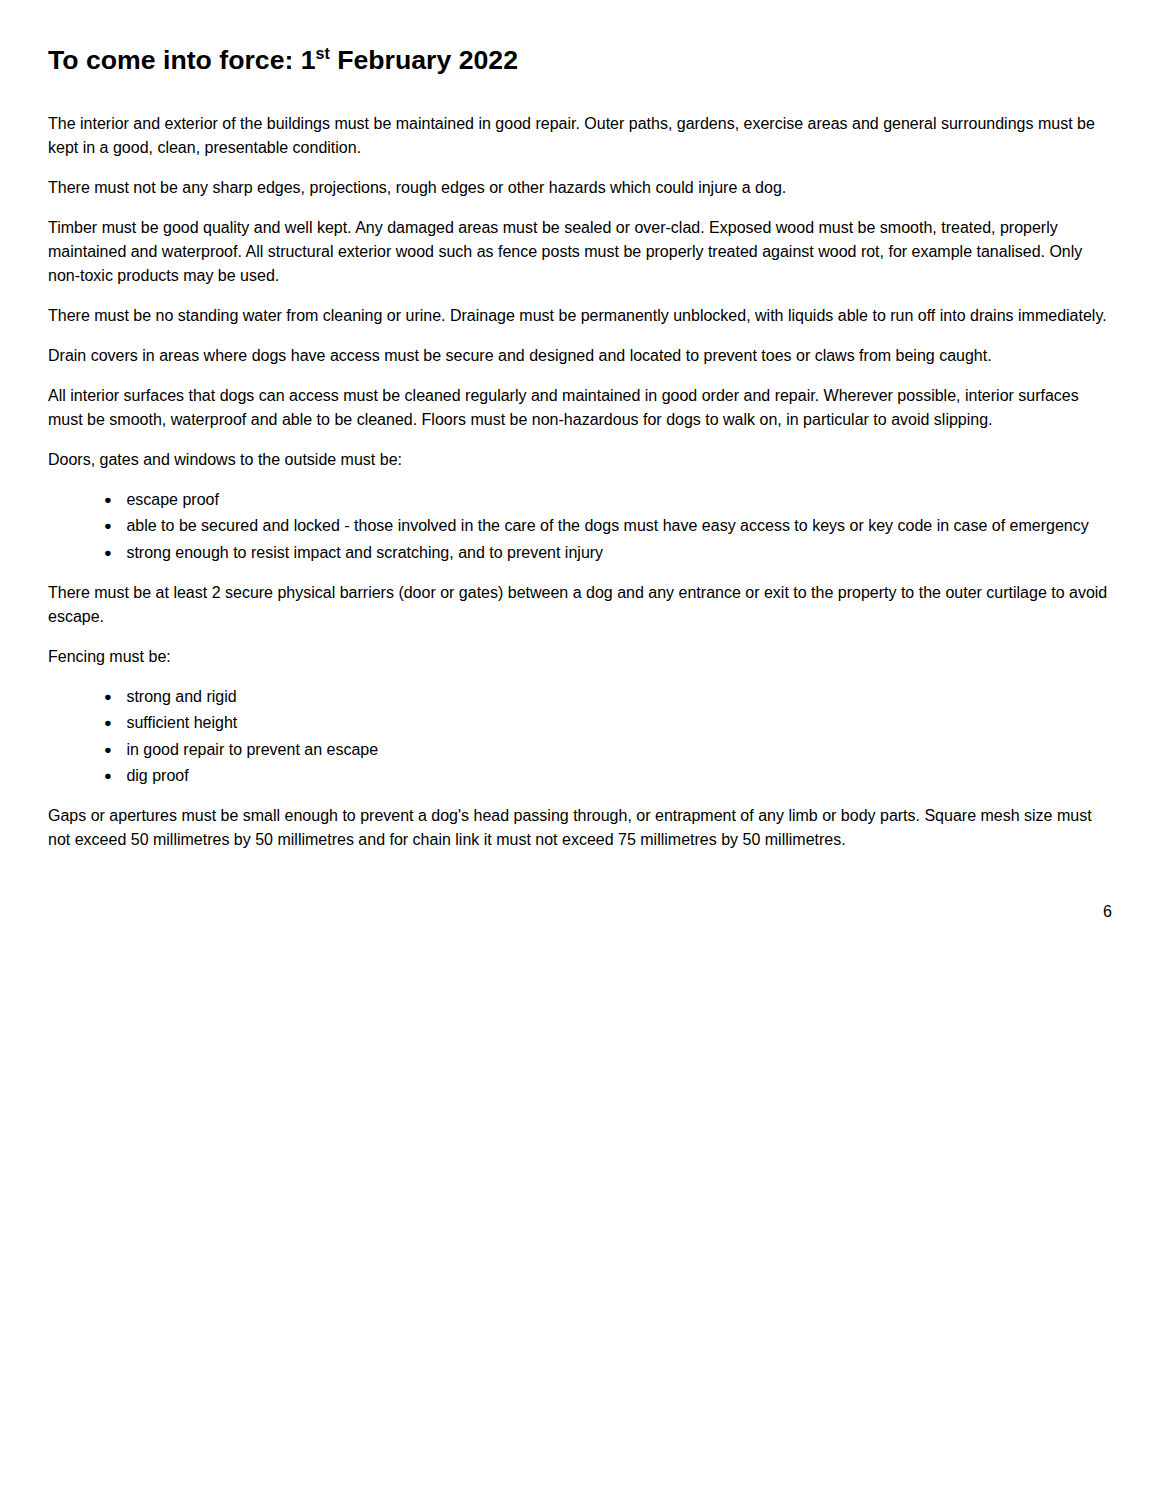To come into force: 1st February 2022
The interior and exterior of the buildings must be maintained in good repair. Outer paths, gardens, exercise areas and general surroundings must be kept in a good, clean, presentable condition.
There must not be any sharp edges, projections, rough edges or other hazards which could injure a dog.
Timber must be good quality and well kept. Any damaged areas must be sealed or over-clad. Exposed wood must be smooth, treated, properly maintained and waterproof. All structural exterior wood such as fence posts must be properly treated against wood rot, for example tanalised. Only non-toxic products may be used.
There must be no standing water from cleaning or urine. Drainage must be permanently unblocked, with liquids able to run off into drains immediately.
Drain covers in areas where dogs have access must be secure and designed and located to prevent toes or claws from being caught.
All interior surfaces that dogs can access must be cleaned regularly and maintained in good order and repair. Wherever possible, interior surfaces must be smooth, waterproof and able to be cleaned. Floors must be non-hazardous for dogs to walk on, in particular to avoid slipping.
Doors, gates and windows to the outside must be:
escape proof
able to be secured and locked - those involved in the care of the dogs must have easy access to keys or key code in case of emergency
strong enough to resist impact and scratching, and to prevent injury
There must be at least 2 secure physical barriers (door or gates) between a dog and any entrance or exit to the property to the outer curtilage to avoid escape.
Fencing must be:
strong and rigid
sufficient height
in good repair to prevent an escape
dig proof
Gaps or apertures must be small enough to prevent a dog's head passing through, or entrapment of any limb or body parts. Square mesh size must not exceed 50 millimetres by 50 millimetres and for chain link it must not exceed 75 millimetres by 50 millimetres.
6